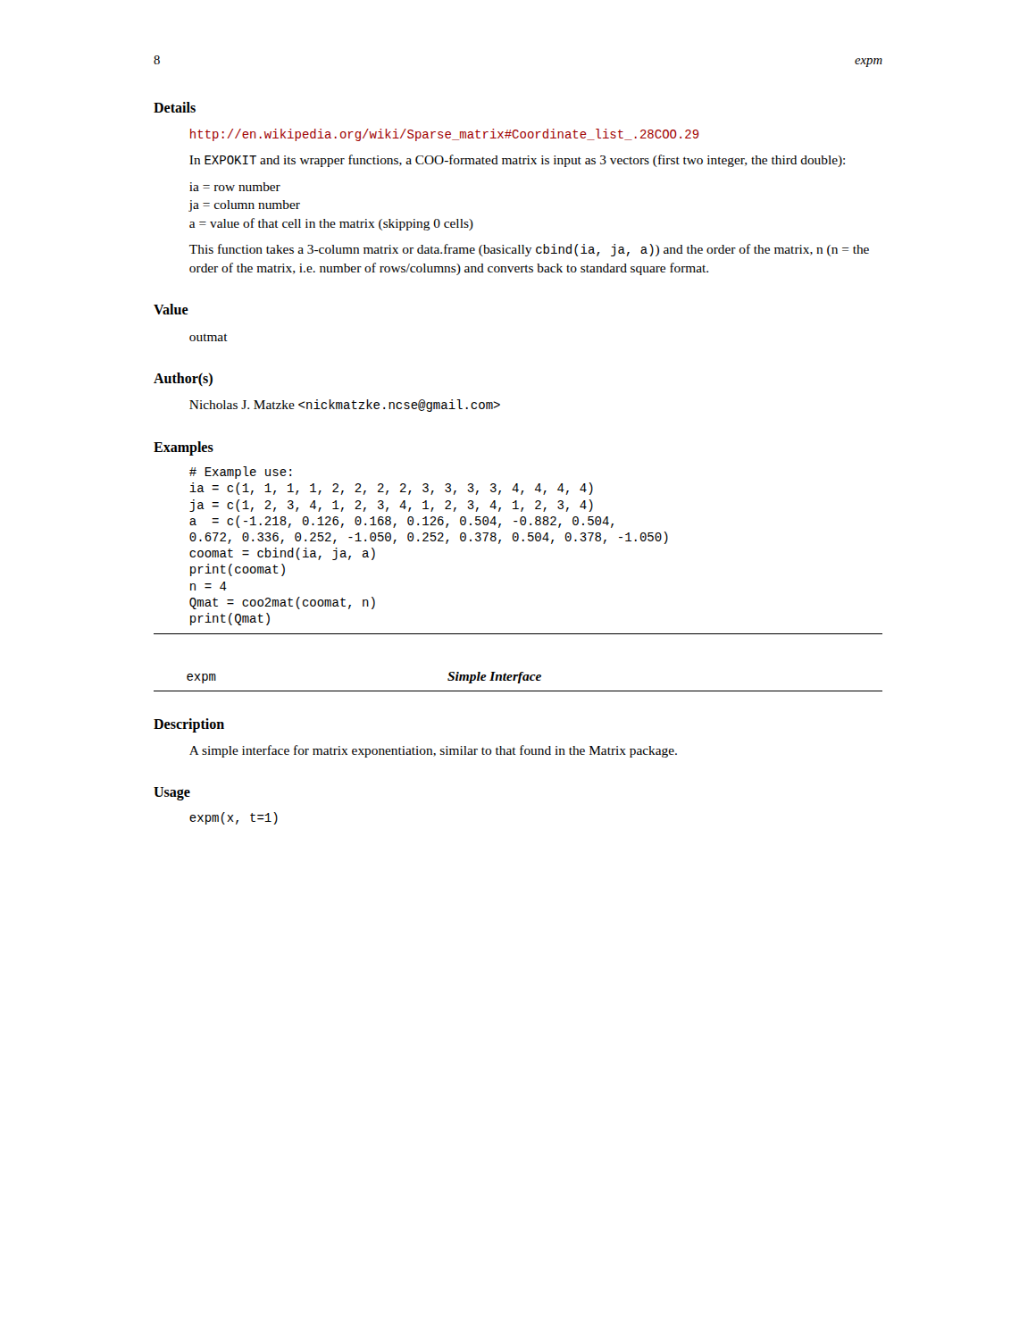8 expm
Details
http://en.wikipedia.org/wiki/Sparse_matrix#Coordinate_list_.28COO.29
In EXPOKIT and its wrapper functions, a COO-formated matrix is input as 3 vectors (first two integer, the third double):
ia = row number
ja = column number
a = value of that cell in the matrix (skipping 0 cells)
This function takes a 3-column matrix or data.frame (basically cbind(ia, ja, a)) and the order of the matrix, n (n = the order of the matrix, i.e. number of rows/columns) and converts back to standard square format.
Value
outmat
Author(s)
Nicholas J. Matzke <nickmatzke.ncse@gmail.com>
Examples
# Example use:
ia = c(1, 1, 1, 1, 2, 2, 2, 2, 3, 3, 3, 3, 4, 4, 4, 4)
ja = c(1, 2, 3, 4, 1, 2, 3, 4, 1, 2, 3, 4, 1, 2, 3, 4)
a  = c(-1.218, 0.126, 0.168, 0.126, 0.504, -0.882, 0.504,
0.672, 0.336, 0.252, -1.050, 0.252, 0.378, 0.504, 0.378, -1.050)
coomat = cbind(ia, ja, a)
print(coomat)
n = 4
Qmat = coo2mat(coomat, n)
print(Qmat)
expm Simple Interface
Description
A simple interface for matrix exponentiation, similar to that found in the Matrix package.
Usage
expm(x, t=1)